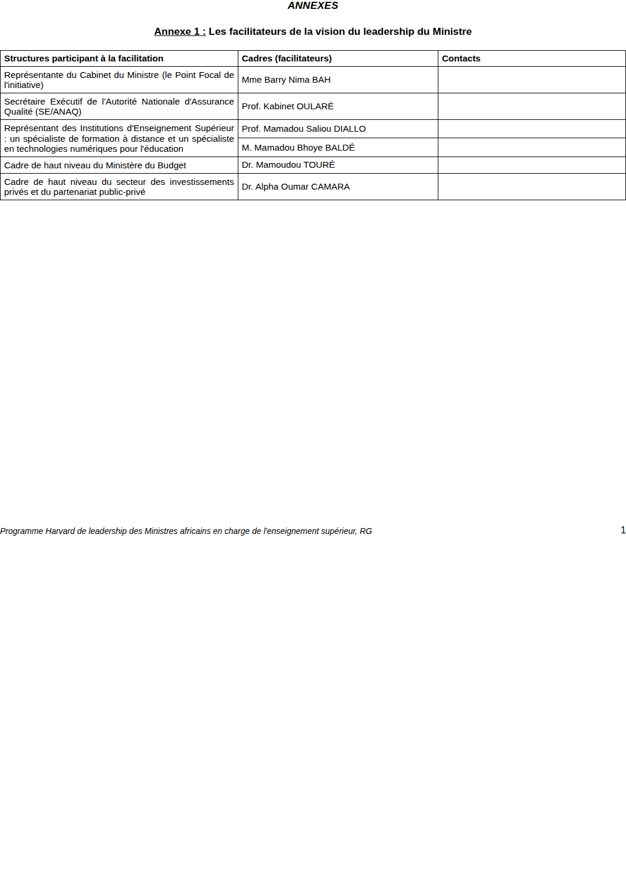ANNEXES
Annexe 1 : Les facilitateurs de la vision du leadership du Ministre
| Structures participant à la facilitation | Cadres (facilitateurs) | Contacts |
| --- | --- | --- |
| Représentante du Cabinet du Ministre (le Point Focal de l'initiative) | Mme Barry Nima BAH | |
| Secrétaire Exécutif de l'Autorité Nationale d'Assurance Qualité (SE/ANAQ) | Prof. Kabinet OULARÉ | |
| Représentant des Institutions d'Enseignement Supérieur : un spécialiste de formation à distance et un spécialiste en technologies numériques pour l'éducation | Prof. Mamadou Saliou DIALLO | |
| M. Mamadou Bhoye BALDÉ | |
| Cadre de haut niveau du Ministère du Budget | Dr. Mamoudou TOURÉ | |
| Cadre de haut niveau du secteur des investissements privés et du partenariat public-privé | Dr. Alpha Oumar CAMARA | |
Programme Harvard de leadership des Ministres africains en charge de l'enseignement supérieur, RG 1